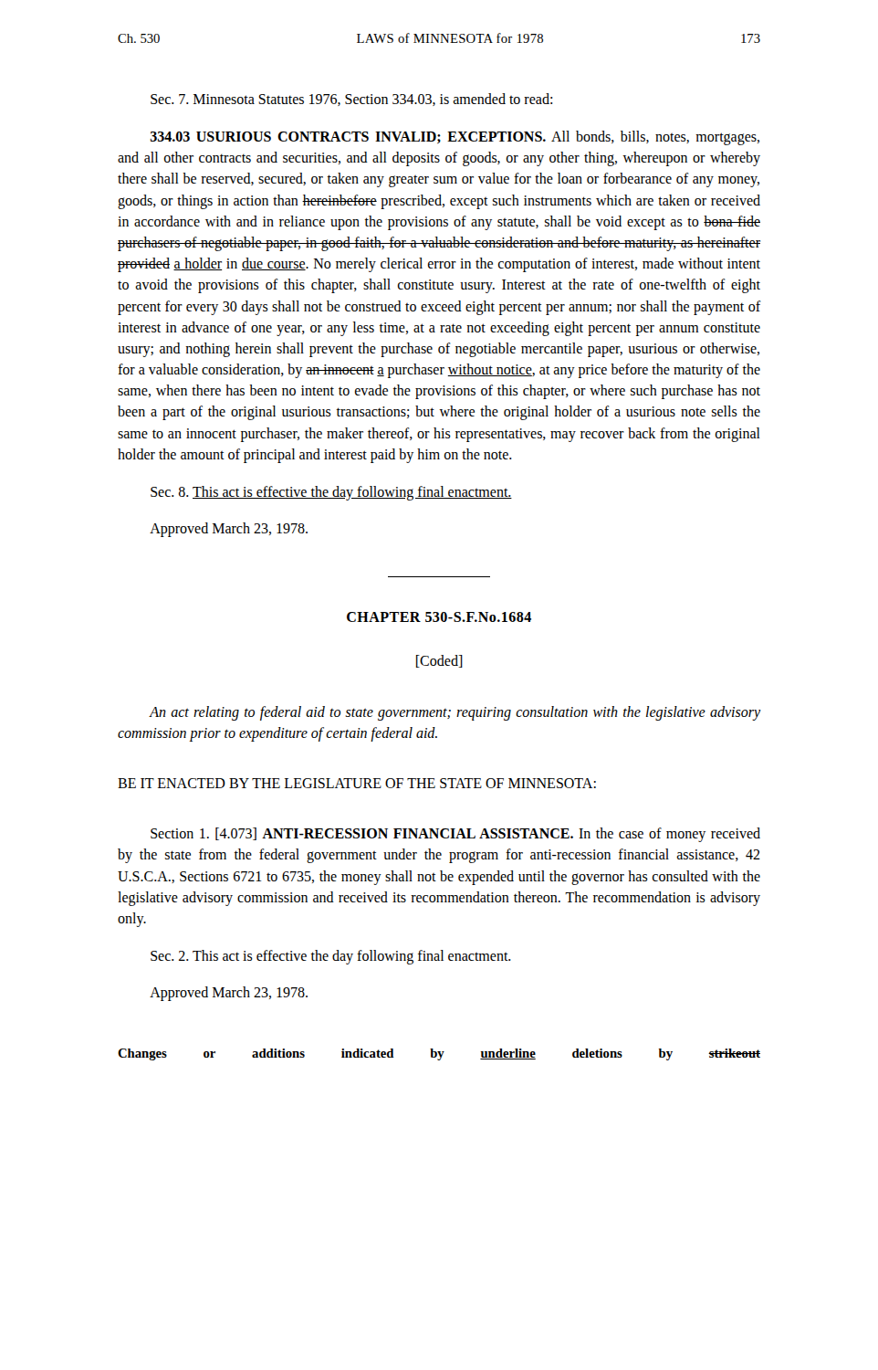Ch. 530 LAWS of MINNESOTA for 1978 173
Sec. 7. Minnesota Statutes 1976, Section 334.03, is amended to read:
334.03 USURIOUS CONTRACTS INVALID; EXCEPTIONS. All bonds, bills, notes, mortgages, and all other contracts and securities, and all deposits of goods, or any other thing, whereupon or whereby there shall be reserved, secured, or taken any greater sum or value for the loan or forbearance of any money, goods, or things in action than hereinbefore prescribed, except such instruments which are taken or received in accordance with and in reliance upon the provisions of any statute, shall be void except as to bona fide purchasers of negotiable paper, in good faith, for a valuable consideration and before maturity, as hereinafter provided a holder in due course. No merely clerical error in the computation of interest, made without intent to avoid the provisions of this chapter, shall constitute usury. Interest at the rate of one-twelfth of eight percent for every 30 days shall not be construed to exceed eight percent per annum; nor shall the payment of interest in advance of one year, or any less time, at a rate not exceeding eight percent per annum constitute usury; and nothing herein shall prevent the purchase of negotiable mercantile paper, usurious or otherwise, for a valuable consideration, by an innocent a purchaser without notice, at any price before the maturity of the same, when there has been no intent to evade the provisions of this chapter, or where such purchase has not been a part of the original usurious transactions; but where the original holder of a usurious note sells the same to an innocent purchaser, the maker thereof, or his representatives, may recover back from the original holder the amount of principal and interest paid by him on the note.
Sec. 8. This act is effective the day following final enactment.
Approved March 23, 1978.
CHAPTER 530-S.F.No.1684
[Coded]
An act relating to federal aid to state government; requiring consultation with the legislative advisory commission prior to expenditure of certain federal aid.
BE IT ENACTED BY THE LEGISLATURE OF THE STATE OF MINNESOTA:
Section 1. [4.073] ANTI-RECESSION FINANCIAL ASSISTANCE. In the case of money received by the state from the federal government under the program for anti-recession financial assistance, 42 U.S.C.A., Sections 6721 to 6735, the money shall not be expended until the governor has consulted with the legislative advisory commission and received its recommendation thereon. The recommendation is advisory only.
Sec. 2. This act is effective the day following final enactment.
Approved March 23, 1978.
Changes or additions indicated by underline deletions by strikeout